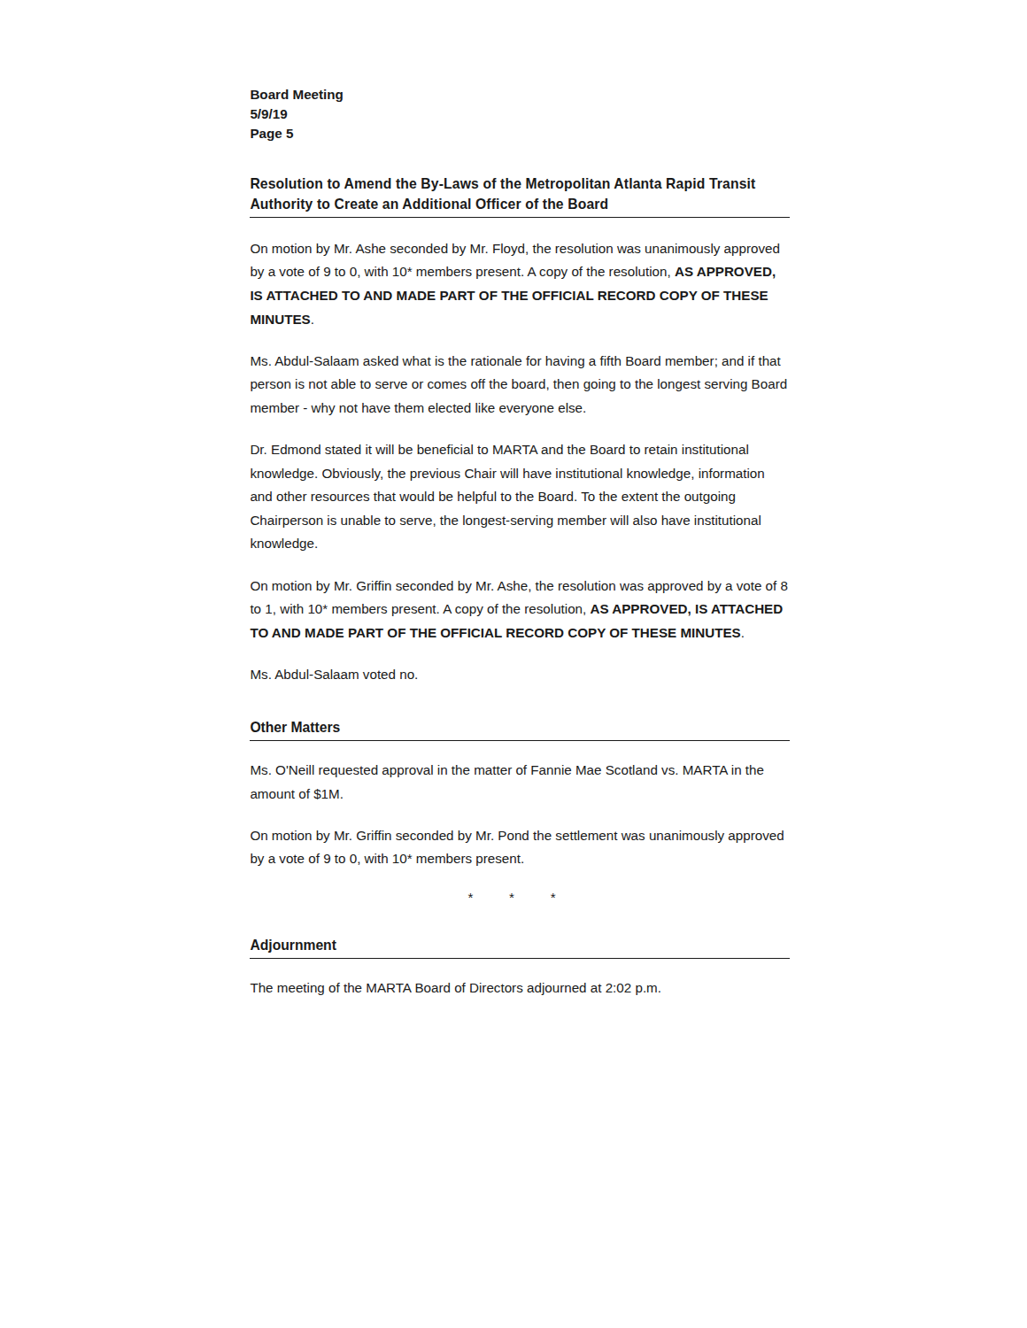Board Meeting
5/9/19
Page 5
Resolution to Amend the By-Laws of the Metropolitan Atlanta Rapid Transit Authority to Create an Additional Officer of the Board
On motion by Mr. Ashe seconded by Mr. Floyd, the resolution was unanimously approved by a vote of 9 to 0, with 10* members present. A copy of the resolution, AS APPROVED, IS ATTACHED TO AND MADE PART OF THE OFFICIAL RECORD COPY OF THESE MINUTES.
Ms. Abdul-Salaam asked what is the rationale for having a fifth Board member; and if that person is not able to serve or comes off the board, then going to the longest serving Board member - why not have them elected like everyone else.
Dr. Edmond stated it will be beneficial to MARTA and the Board to retain institutional knowledge. Obviously, the previous Chair will have institutional knowledge, information and other resources that would be helpful to the Board. To the extent the outgoing Chairperson is unable to serve, the longest-serving member will also have institutional knowledge.
On motion by Mr. Griffin seconded by Mr. Ashe, the resolution was approved by a vote of 8 to 1, with 10* members present. A copy of the resolution, AS APPROVED, IS ATTACHED TO AND MADE PART OF THE OFFICIAL RECORD COPY OF THESE MINUTES.
Ms. Abdul-Salaam voted no.
Other Matters
Ms. O'Neill requested approval in the matter of Fannie Mae Scotland vs. MARTA in the amount of $1M.
On motion by Mr. Griffin seconded by Mr. Pond the settlement was unanimously approved by a vote of 9 to 0, with 10* members present.
* * *
Adjournment
The meeting of the MARTA Board of Directors adjourned at 2:02 p.m.